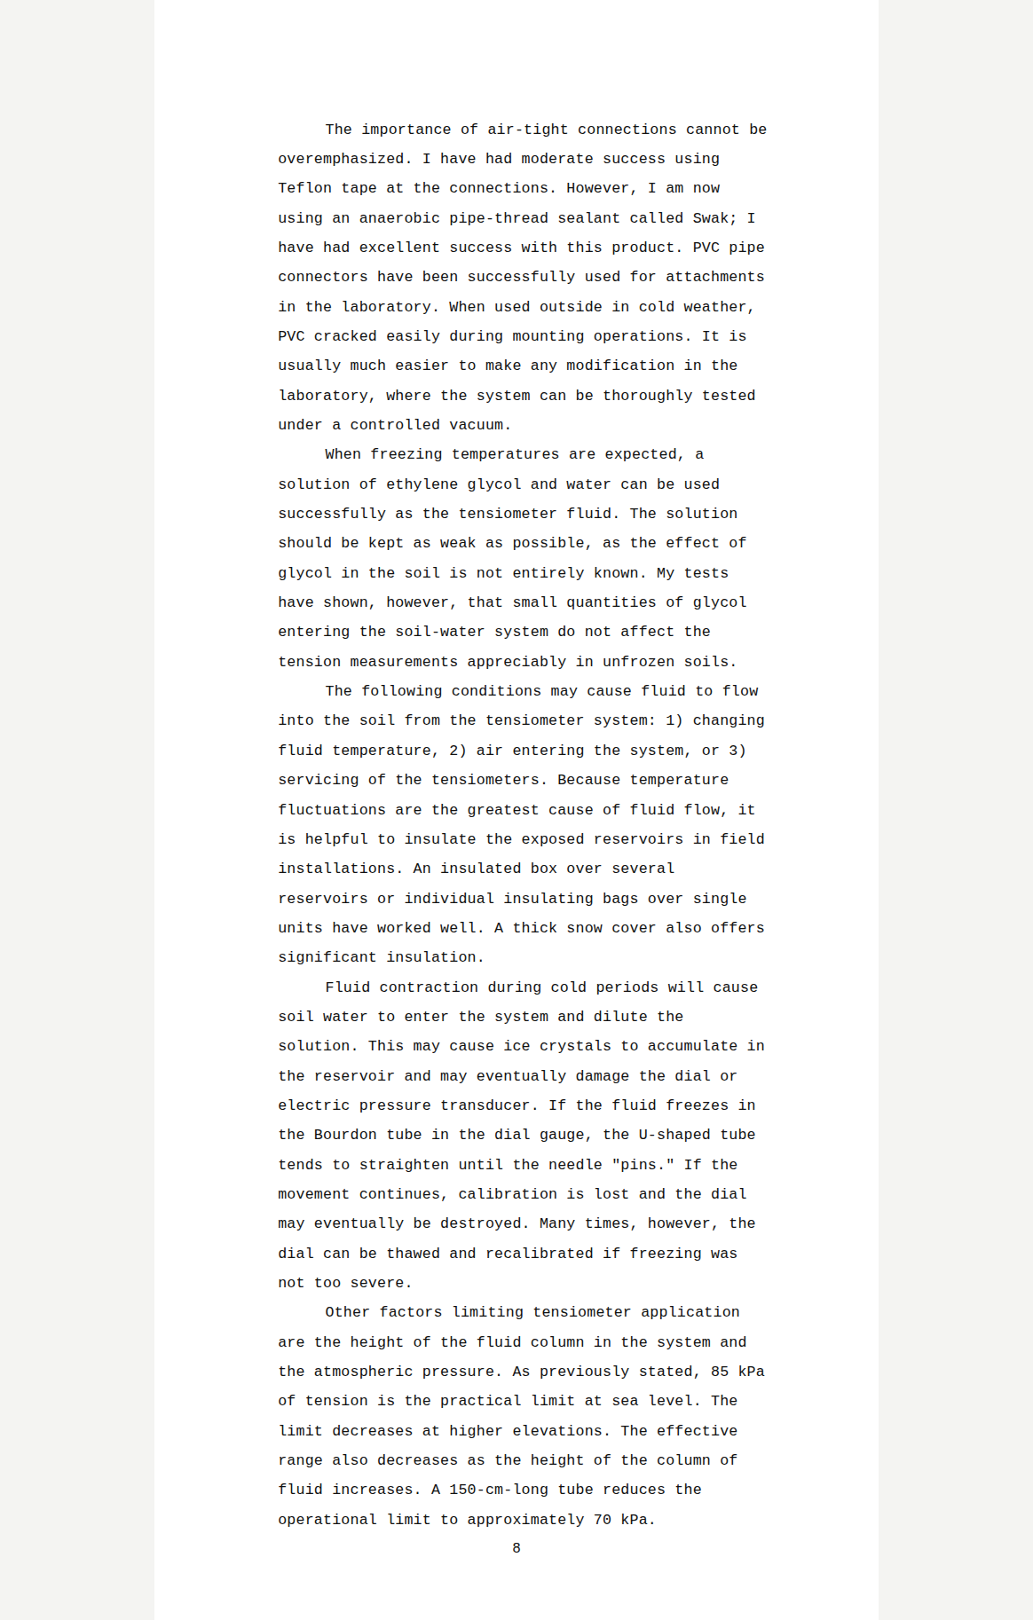The importance of air-tight connections cannot be overemphasized. I have had moderate success using Teflon tape at the connections. However, I am now using an anaerobic pipe-thread sealant called Swak; I have had excellent success with this product. PVC pipe connectors have been successfully used for attachments in the laboratory. When used outside in cold weather, PVC cracked easily during mounting operations. It is usually much easier to make any modification in the laboratory, where the system can be thoroughly tested under a controlled vacuum.
When freezing temperatures are expected, a solution of ethylene glycol and water can be used successfully as the tensiometer fluid. The solution should be kept as weak as possible, as the effect of glycol in the soil is not entirely known. My tests have shown, however, that small quantities of glycol entering the soil-water system do not affect the tension measurements appreciably in unfrozen soils.
The following conditions may cause fluid to flow into the soil from the tensiometer system: 1) changing fluid temperature, 2) air entering the system, or 3) servicing of the tensiometers. Because temperature fluctuations are the greatest cause of fluid flow, it is helpful to insulate the exposed reservoirs in field installations. An insulated box over several reservoirs or individual insulating bags over single units have worked well. A thick snow cover also offers significant insulation.
Fluid contraction during cold periods will cause soil water to enter the system and dilute the solution. This may cause ice crystals to accumulate in the reservoir and may eventually damage the dial or electric pressure transducer. If the fluid freezes in the Bourdon tube in the dial gauge, the U-shaped tube tends to straighten until the needle "pins." If the movement continues, calibration is lost and the dial may eventually be destroyed. Many times, however, the dial can be thawed and recalibrated if freezing was not too severe.
Other factors limiting tensiometer application are the height of the fluid column in the system and the atmospheric pressure. As previously stated, 85 kPa of tension is the practical limit at sea level. The limit decreases at higher elevations. The effective range also decreases as the height of the column of fluid increases. A 150-cm-long tube reduces the operational limit to approximately 70 kPa.
8